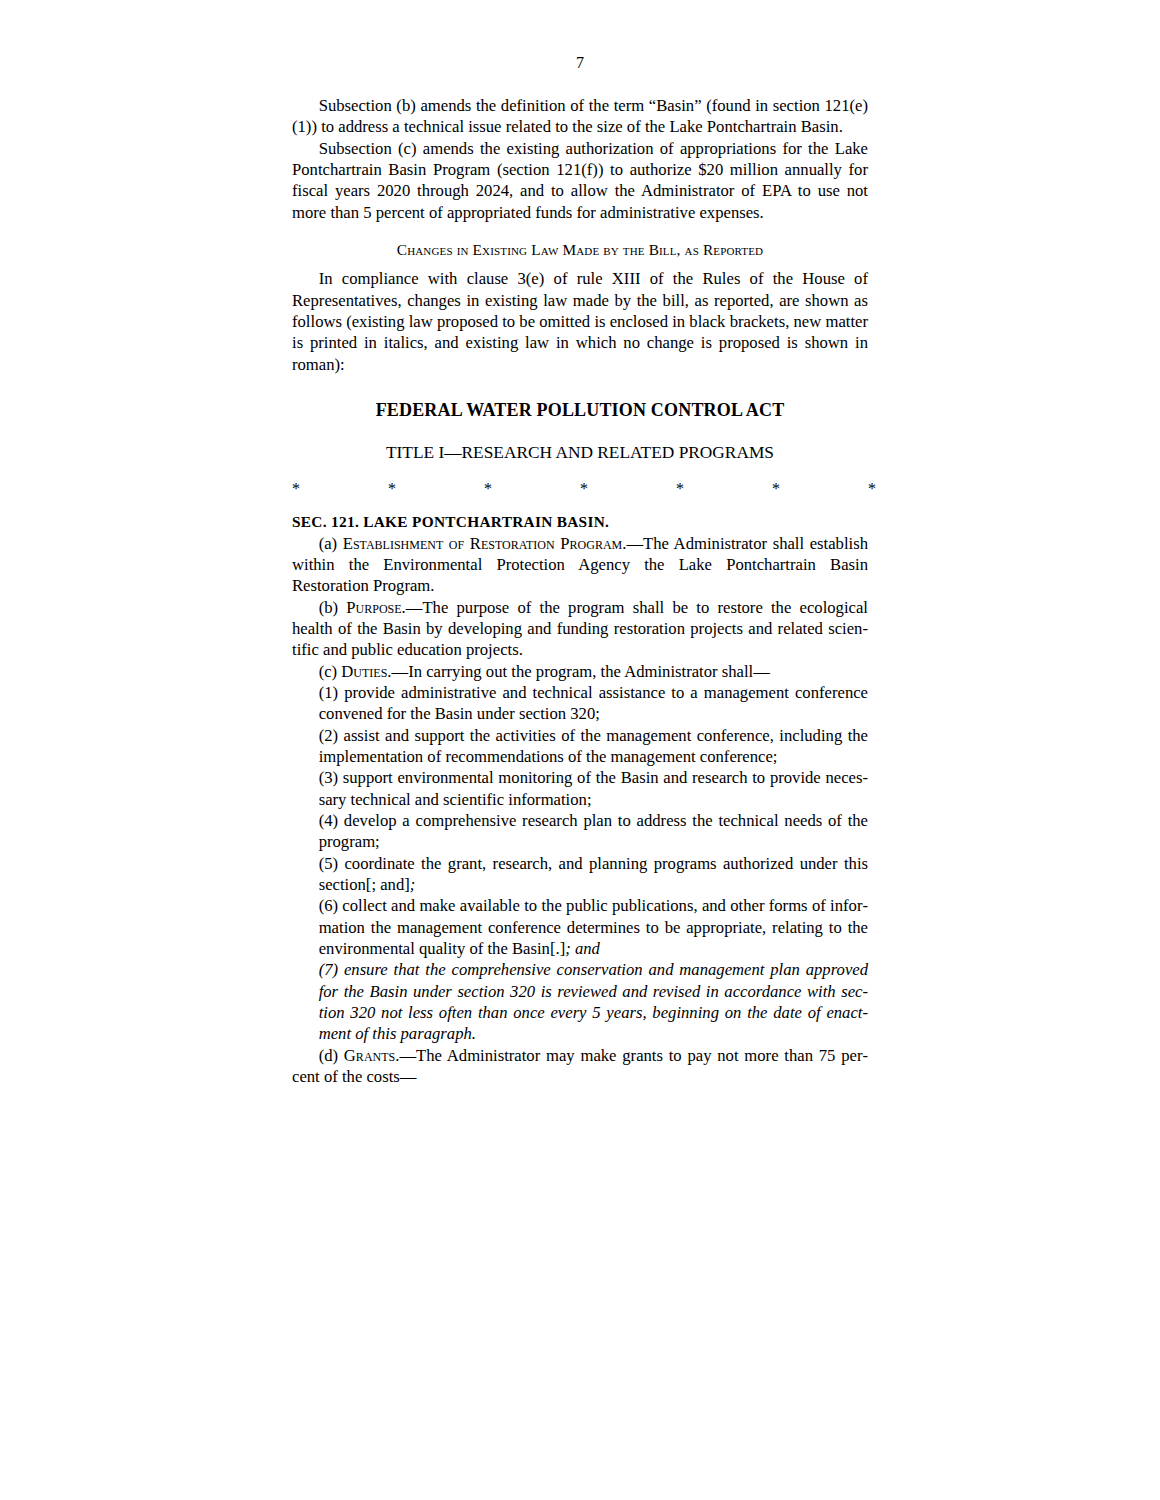7
Subsection (b) amends the definition of the term “Basin” (found in section 121(e)(1)) to address a technical issue related to the size of the Lake Pontchartrain Basin.
Subsection (c) amends the existing authorization of appropriations for the Lake Pontchartrain Basin Program (section 121(f)) to authorize $20 million annually for fiscal years 2020 through 2024, and to allow the Administrator of EPA to use not more than 5 percent of appropriated funds for administrative expenses.
Changes in Existing Law Made by the Bill, as Reported
In compliance with clause 3(e) of rule XIII of the Rules of the House of Representatives, changes in existing law made by the bill, as reported, are shown as follows (existing law proposed to be omitted is enclosed in black brackets, new matter is printed in italics, and existing law in which no change is proposed is shown in roman):
FEDERAL WATER POLLUTION CONTROL ACT
TITLE I—RESEARCH AND RELATED PROGRAMS
* * * * * * *
SEC. 121. LAKE PONTCHARTRAIN BASIN.
(a) Establishment of Restoration Program.—The Administrator shall establish within the Environmental Protection Agency the Lake Pontchartrain Basin Restoration Program.
(b) Purpose.—The purpose of the program shall be to restore the ecological health of the Basin by developing and funding restoration projects and related scientific and public education projects.
(c) Duties.—In carrying out the program, the Administrator shall—
(1) provide administrative and technical assistance to a management conference convened for the Basin under section 320;
(2) assist and support the activities of the management conference, including the implementation of recommendations of the management conference;
(3) support environmental monitoring of the Basin and research to provide necessary technical and scientific information;
(4) develop a comprehensive research plan to address the technical needs of the program;
(5) coordinate the grant, research, and planning programs authorized under this section[; and];
(6) collect and make available to the public publications, and other forms of information the management conference determines to be appropriate, relating to the environmental quality of the Basin[.]; and
(7) ensure that the comprehensive conservation and management plan approved for the Basin under section 320 is reviewed and revised in accordance with section 320 not less often than once every 5 years, beginning on the date of enactment of this paragraph.
(d) Grants.—The Administrator may make grants to pay not more than 75 percent of the costs—